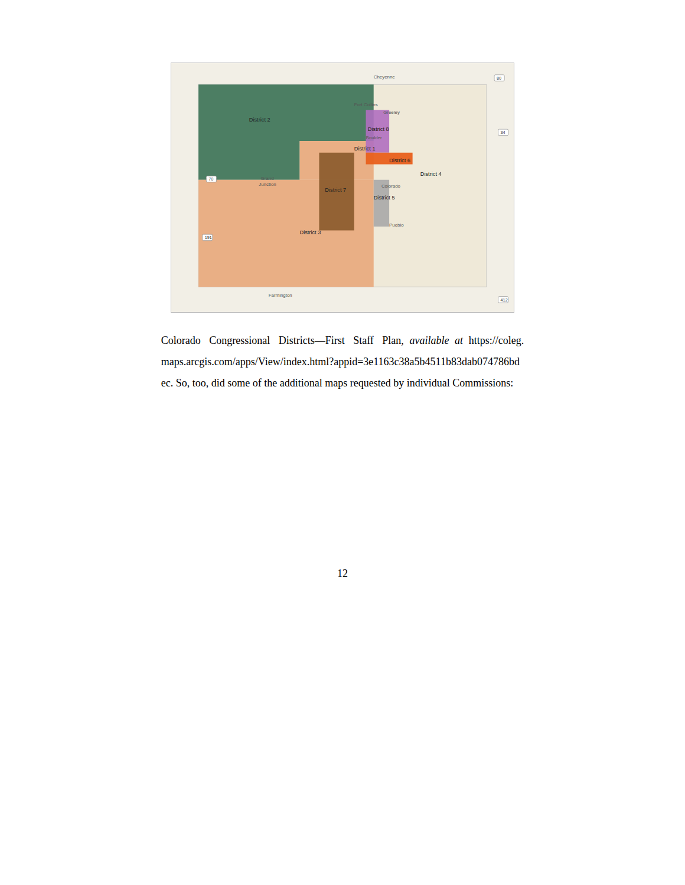Colorado Congressional Districts—First Staff Plan, available at https://coleg.maps.arcgis.com/apps/View/index.html?appid=3e1163c38a5b4511b83dab074786bdec. So, too, did some of the additional maps requested by individual Commissions:
12